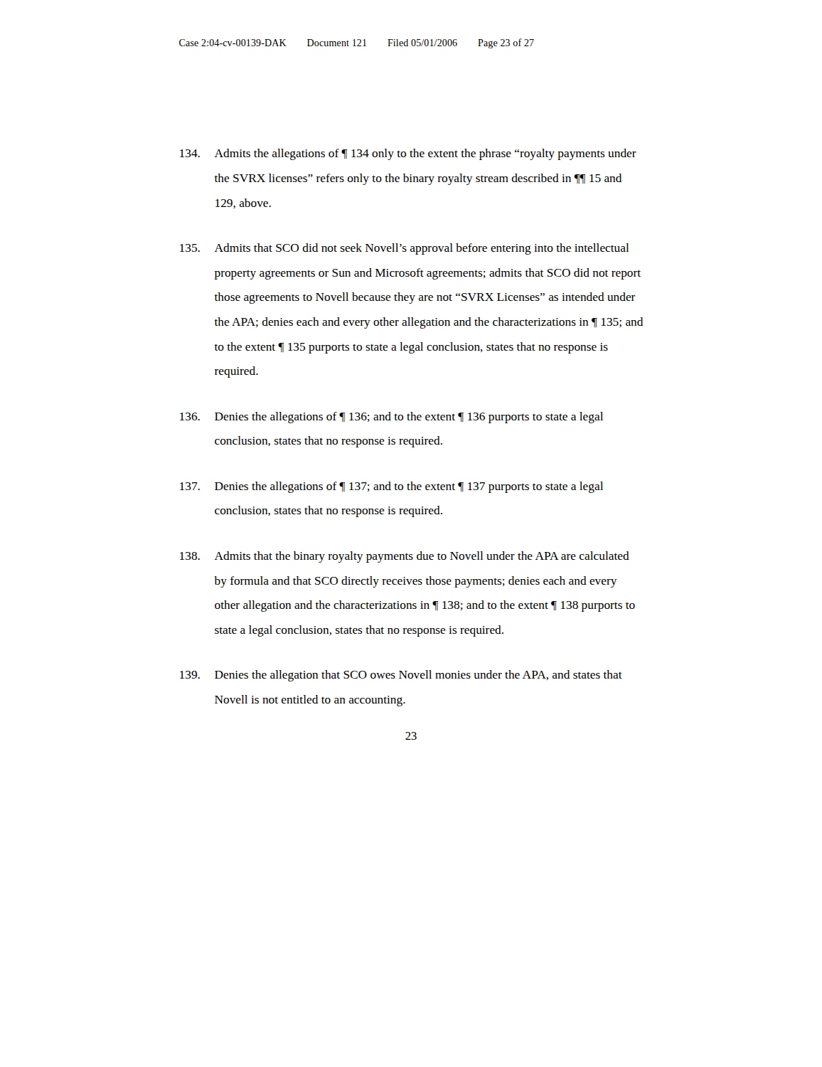Case 2:04-cv-00139-DAK Document 121 Filed 05/01/2006 Page 23 of 27
134. Admits the allegations of ¶ 134 only to the extent the phrase “royalty payments under the SVRX licenses” refers only to the binary royalty stream described in ¶¶ 15 and 129, above.
135. Admits that SCO did not seek Novell’s approval before entering into the intellectual property agreements or Sun and Microsoft agreements; admits that SCO did not report those agreements to Novell because they are not “SVRX Licenses” as intended under the APA; denies each and every other allegation and the characterizations in ¶ 135; and to the extent ¶ 135 purports to state a legal conclusion, states that no response is required.
136. Denies the allegations of ¶ 136; and to the extent ¶ 136 purports to state a legal conclusion, states that no response is required.
137. Denies the allegations of ¶ 137; and to the extent ¶ 137 purports to state a legal conclusion, states that no response is required.
138. Admits that the binary royalty payments due to Novell under the APA are calculated by formula and that SCO directly receives those payments; denies each and every other allegation and the characterizations in ¶ 138; and to the extent ¶ 138 purports to state a legal conclusion, states that no response is required.
139. Denies the allegation that SCO owes Novell monies under the APA, and states that Novell is not entitled to an accounting.
23